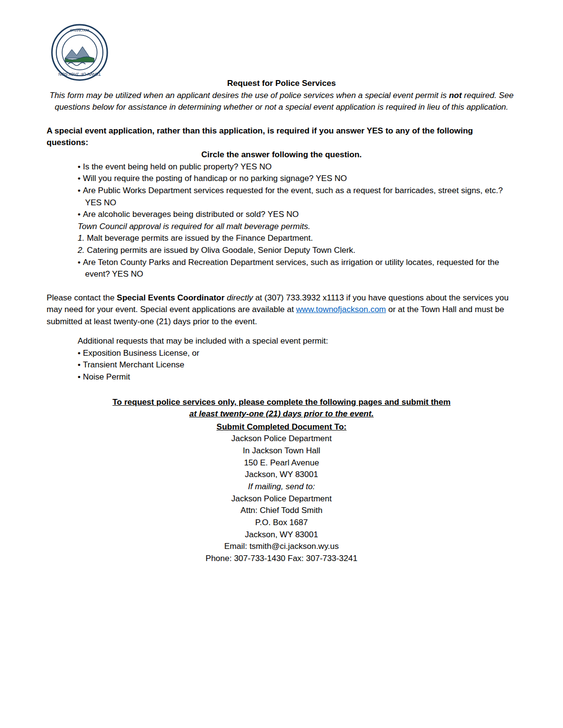TOWN OF JACKSON WYOMING
Request for Police Services
This form may be utilized when an applicant desires the use of police services when a special event permit is not required. See questions below for assistance in determining whether or not a special event application is required in lieu of this application.
A special event application, rather than this application, is required if you answer YES to any of the following questions:
Circle the answer following the question.
Is the event being held on public property? YES NO
Will you require the posting of handicap or no parking signage? YES NO
Are Public Works Department services requested for the event, such as a request for barricades, street signs, etc.? YES NO
Are alcoholic beverages being distributed or sold? YES NO
Town Council approval is required for all malt beverage permits.
1. Malt beverage permits are issued by the Finance Department.
2. Catering permits are issued by Oliva Goodale, Senior Deputy Town Clerk.
Are Teton County Parks and Recreation Department services, such as irrigation or utility locates, requested for the event? YES NO
Please contact the Special Events Coordinator directly at (307) 733.3932 x1113 if you have questions about the services you may need for your event. Special event applications are available at www.townofjackson.com or at the Town Hall and must be submitted at least twenty-one (21) days prior to the event.
Additional requests that may be included with a special event permit:
Exposition Business License, or
Transient Merchant License
Noise Permit
To request police services only, please complete the following pages and submit them at least twenty-one (21) days prior to the event.
Submit Completed Document To:
Jackson Police Department
In Jackson Town Hall
150 E. Pearl Avenue
Jackson, WY 83001
If mailing, send to:
Jackson Police Department
Attn: Chief Todd Smith
P.O. Box 1687
Jackson, WY 83001
Email: tsmith@ci.jackson.wy.us
Phone: 307-733-1430 Fax: 307-733-3241